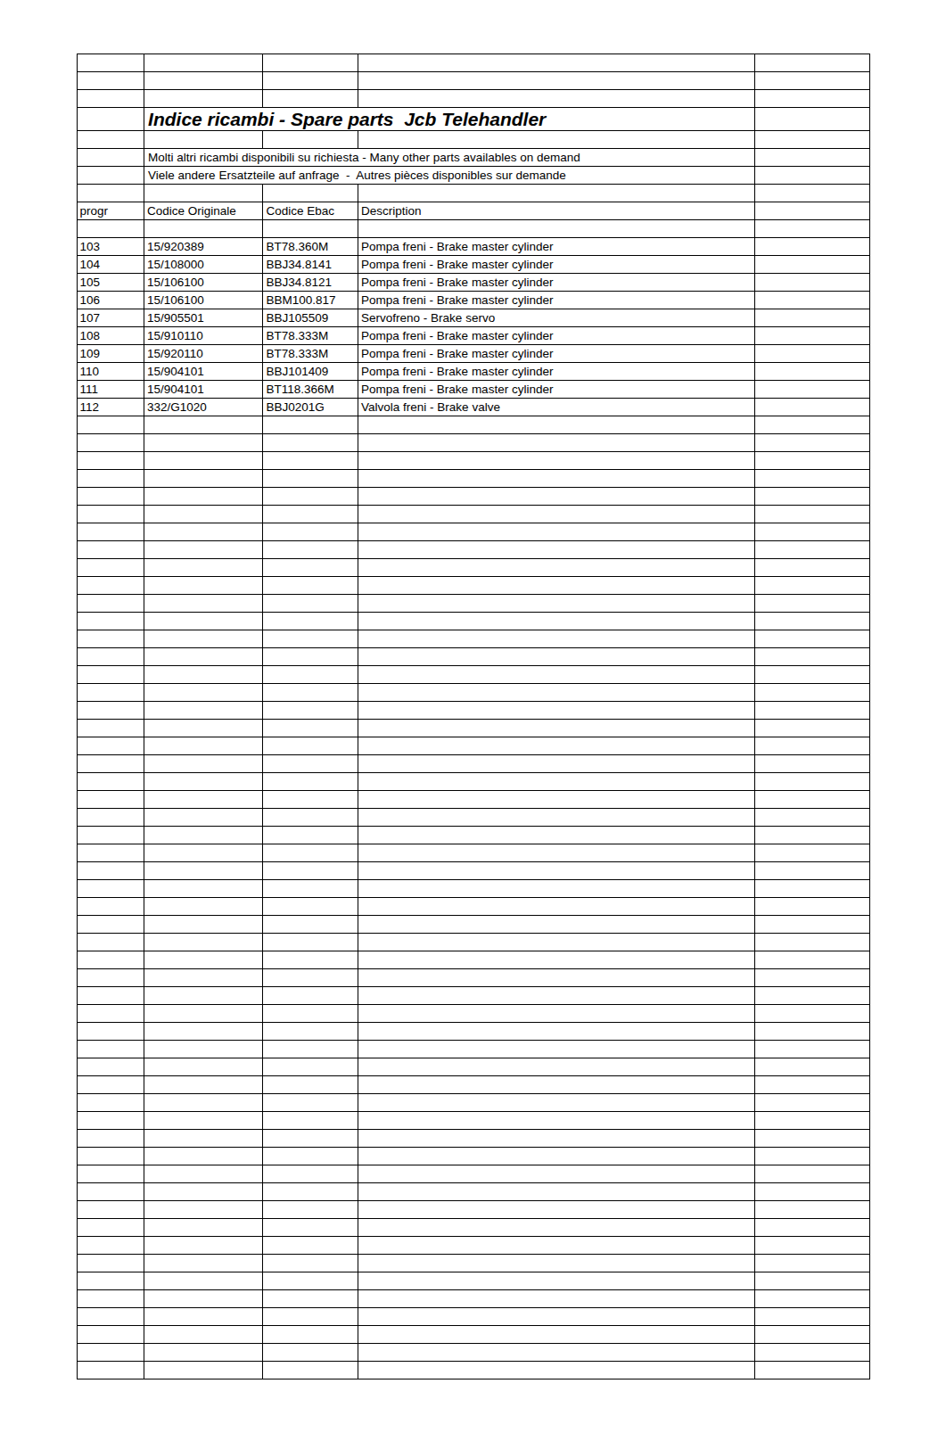| | Indice ricambi - Spare parts Jcb Telehandler | |
| | Molti altri ricambi disponibili su richiesta - Many other parts availables on demand | |
| | Viele andere Ersatzteile auf anfrage - Autres pièces disponibles sur demande | |
| progr | Codice Originale | Codice Ebac | Description | |
| 103 | 15/920389 | BT78.360M | Pompa freni - Brake master cylinder | |
| 104 | 15/108000 | BBJ34.8141 | Pompa freni - Brake master cylinder | |
| 105 | 15/106100 | BBJ34.8121 | Pompa freni - Brake master cylinder | |
| 106 | 15/106100 | BBM100.817 | Pompa freni - Brake master cylinder | |
| 107 | 15/905501 | BBJ105509 | Servofreno - Brake servo | |
| 108 | 15/910110 | BT78.333M | Pompa freni - Brake master cylinder | |
| 109 | 15/920110 | BT78.333M | Pompa freni - Brake master cylinder | |
| 110 | 15/904101 | BBJ101409 | Pompa freni - Brake master cylinder | |
| 111 | 15/904101 | BT118.366M | Pompa freni - Brake master cylinder | |
| 112 | 332/G1020 | BBJ0201G | Valvola freni - Brake valve | |